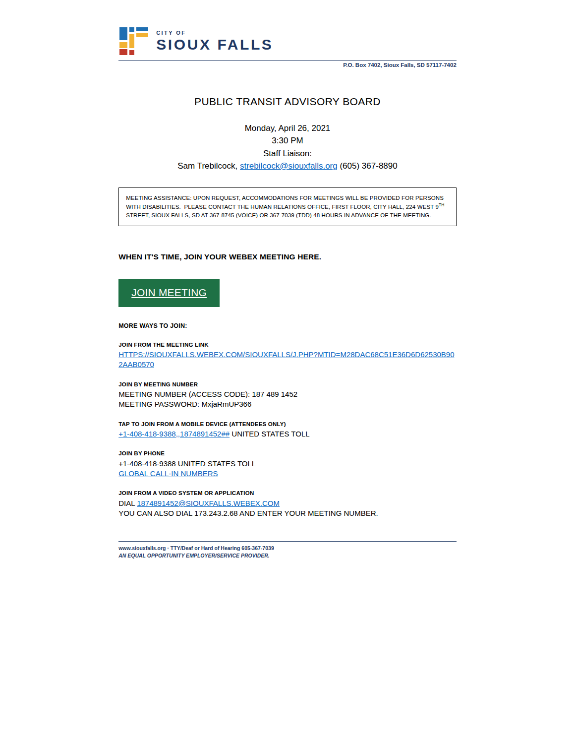CITY OF
SIOUX FALLS
P.O. Box 7402, Sioux Falls, SD 57117-7402
PUBLIC TRANSIT ADVISORY BOARD
Monday, April 26, 2021
3:30 PM
Staff Liaison:
Sam Trebilcock, strebilcock@siouxfalls.org (605) 367-8890
MEETING ASSISTANCE: UPON REQUEST, ACCOMMODATIONS FOR MEETINGS WILL BE PROVIDED FOR PERSONS WITH DISABILITIES. PLEASE CONTACT THE HUMAN RELATIONS OFFICE, FIRST FLOOR, CITY HALL, 224 WEST 9TH STREET, SIOUX FALLS, SD AT 367-8745 (VOICE) OR 367-7039 (TDD) 48 HOURS IN ADVANCE OF THE MEETING.
WHEN IT'S TIME, JOIN YOUR WEBEX MEETING HERE.
JOIN MEETING
MORE WAYS TO JOIN:
JOIN FROM THE MEETING LINK
HTTPS://SIOUXFALLS.WEBEX.COM/SIOUXFALLS/J.PHP?MTID=M28DAC68C51E36D6D62530B902AAB0570
JOIN BY MEETING NUMBER
MEETING NUMBER (ACCESS CODE): 187 489 1452
MEETING PASSWORD: MxjaRmUP366
TAP TO JOIN FROM A MOBILE DEVICE (ATTENDEES ONLY)
+1-408-418-9388,,1874891452## UNITED STATES TOLL
JOIN BY PHONE
+1-408-418-9388 UNITED STATES TOLL
GLOBAL CALL-IN NUMBERS
JOIN FROM A VIDEO SYSTEM OR APPLICATION
DIAL 1874891452@SIOUXFALLS.WEBEX.COM
YOU CAN ALSO DIAL 173.243.2.68 AND ENTER YOUR MEETING NUMBER.
www.siouxfalls.org · TTY/Deaf or Hard of Hearing 605-367-7039
AN EQUAL OPPORTUNITY EMPLOYER/SERVICE PROVIDER.